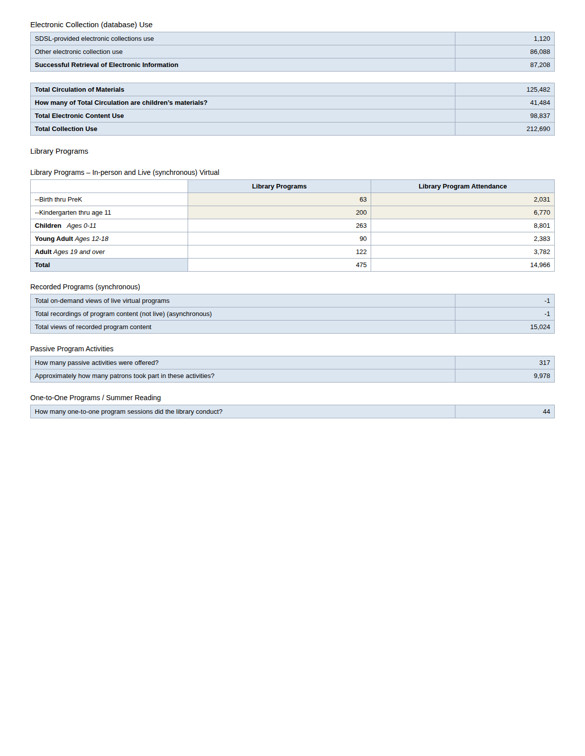Electronic Collection (database) Use
| SDSL-provided electronic collections use | 1,120 |
| Other electronic collection use | 86,088 |
| Successful Retrieval of Electronic Information | 87,208 |
| Total Circulation of Materials | 125,482 |
| How many of Total Circulation are children’s materials? | 41,484 |
| Total Electronic Content Use | 98,837 |
| Total Collection Use | 212,690 |
Library Programs
Library Programs – In-person and Live (synchronous) Virtual
| | Library Programs | Library Program Attendance |
| --Birth thru PreK | 63 | 2,031 |
| --Kindergarten thru age 11 | 200 | 6,770 |
| Children Ages 0-11 | 263 | 8,801 |
| Young Adult Ages 12-18 | 90 | 2,383 |
| Adult Ages 19 and over | 122 | 3,782 |
| Total | 475 | 14,966 |
Recorded Programs (synchronous)
| Total on-demand views of live virtual programs | -1 |
| Total recordings of program content (not live) (asynchronous) | -1 |
| Total views of recorded program content | 15,024 |
Passive Program Activities
| How many passive activities were offered? | 317 |
| Approximately how many patrons took part in these activities? | 9,978 |
One-to-One Programs / Summer Reading
| How many one-to-one program sessions did the library conduct? | 44 |